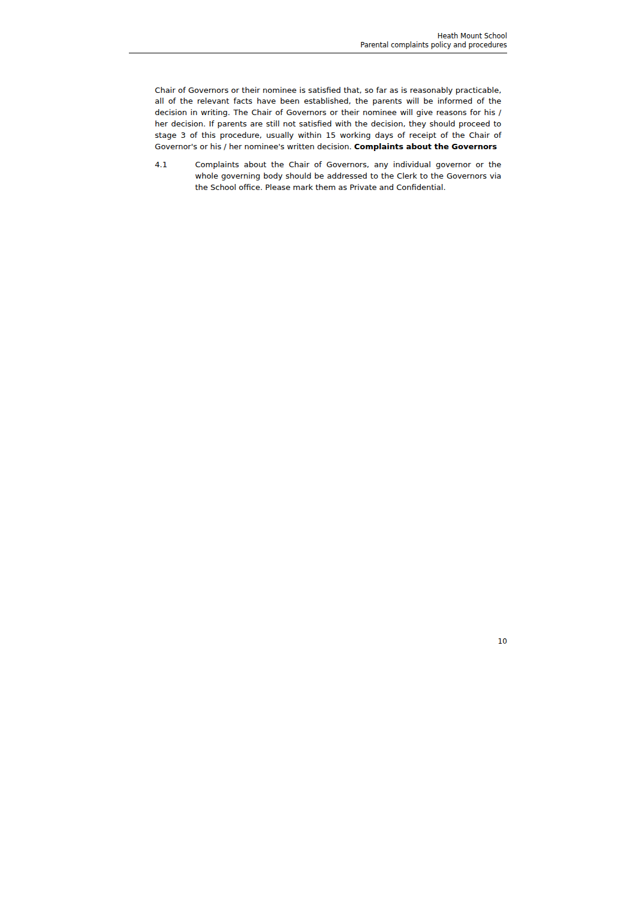Heath Mount School
Parental complaints policy and procedures
Chair of Governors or their nominee is satisfied that, so far as is reasonably practicable, all of the relevant facts have been established, the parents will be informed of the decision in writing. The Chair of Governors or their nominee will give reasons for his / her decision. If parents are still not satisfied with the decision, they should proceed to stage 3 of this procedure, usually within 15 working days of receipt of the Chair of Governor's or his / her nominee's written decision. Complaints about the Governors
4.1
Complaints about the Chair of Governors, any individual governor or the whole governing body should be addressed to the Clerk to the Governors via the School office. Please mark them as Private and Confidential.
10